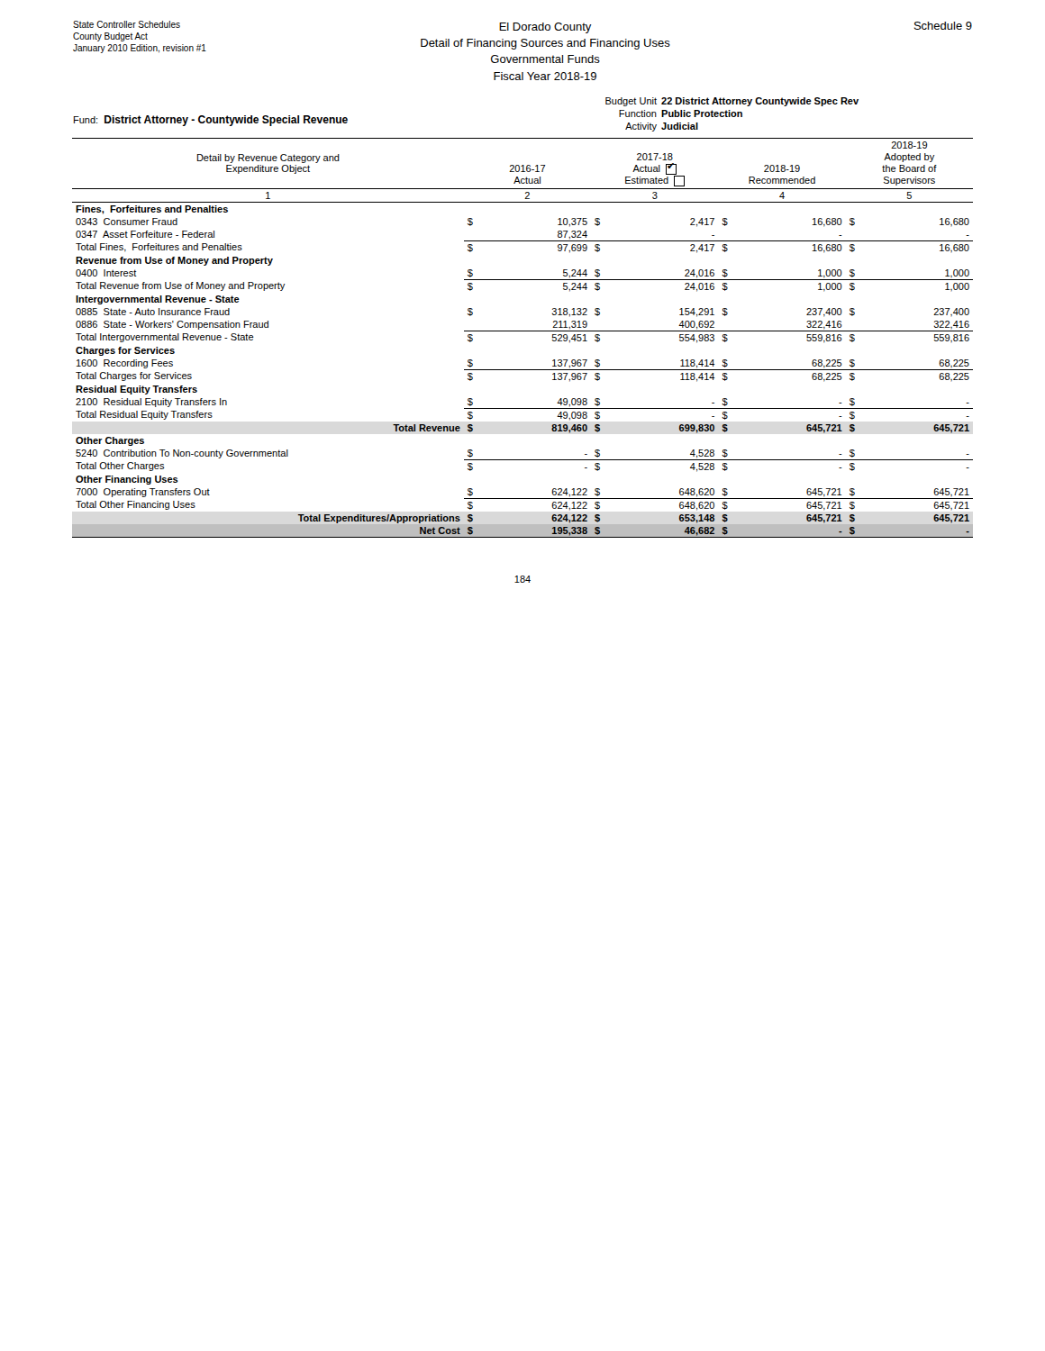| State Controller Schedules County Budget Act January 2010 Edition, revision #1 | El Dorado County Detail of Financing Sources and Financing Uses Governmental Funds Fiscal Year 2018-19 | Schedule 9 |
| | Budget Unit | 22 District Attorney Countywide Spec Rev |
| Fund: District Attorney - Countywide Special Revenue | Function | Public Protection |
| Activity | Judicial |
| Detail by Revenue Category and Expenditure Object | 2016-17 Actual | 2017-18 Actual Estimated | 2018-19 Recommended | 2018-19 Adopted by the Board of Supervisors |
| --- | --- | --- | --- | --- |
| 1 | 2 | 3 | 4 | 5 |
| Fines, Forfeitures and Penalties | | | | | | | | |
| 0343 Consumer Fraud | $ | 10,375 | $ | 2,417 | $ | 16,680 | $ | 16,680 |
| 0347 Asset Forfeiture - Federal | | 87,324 | | - | | - | | - |
| Total Fines, Forfeitures and Penalties | $ | 97,699 | $ | 2,417 | $ | 16,680 | $ | 16,680 |
| Revenue from Use of Money and Property | | | | | | | | |
| 0400 Interest | $ | 5,244 | $ | 24,016 | $ | 1,000 | $ | 1,000 |
| Total Revenue from Use of Money and Property | $ | 5,244 | $ | 24,016 | $ | 1,000 | $ | 1,000 |
| Intergovernmental Revenue - State | | | | | | | | |
| 0885 State - Auto Insurance Fraud | $ | 318,132 | $ | 154,291 | $ | 237,400 | $ | 237,400 |
| 0886 State - Workers' Compensation Fraud | | 211,319 | | 400,692 | | 322,416 | | 322,416 |
| Total Intergovernmental Revenue - State | $ | 529,451 | $ | 554,983 | $ | 559,816 | $ | 559,816 |
| Charges for Services | | | | | | | | |
| 1600 Recording Fees | $ | 137,967 | $ | 118,414 | $ | 68,225 | $ | 68,225 |
| Total Charges for Services | $ | 137,967 | $ | 118,414 | $ | 68,225 | $ | 68,225 |
| Residual Equity Transfers | | | | | | | | |
| 2100 Residual Equity Transfers In | $ | 49,098 | $ | - | $ | - | $ | - |
| Total Residual Equity Transfers | $ | 49,098 | $ | - | $ | - | $ | - |
| Total Revenue | $ | 819,460 | $ | 699,830 | $ | 645,721 | $ | 645,721 |
| Other Charges | | | | | | | | |
| 5240 Contribution To Non-county Governmental | $ | - | $ | 4,528 | $ | - | $ | - |
| Total Other Charges | $ | - | $ | 4,528 | $ | - | $ | - |
| Other Financing Uses | | | | | | | | |
| 7000 Operating Transfers Out | $ | 624,122 | $ | 648,620 | $ | 645,721 | $ | 645,721 |
| Total Other Financing Uses | $ | 624,122 | $ | 648,620 | $ | 645,721 | $ | 645,721 |
| Total Expenditures/Appropriations | $ | 624,122 | $ | 653,148 | $ | 645,721 | $ | 645,721 |
| Net Cost | $ | 195,338 | $ | 46,682 | $ | - | $ | - |
184